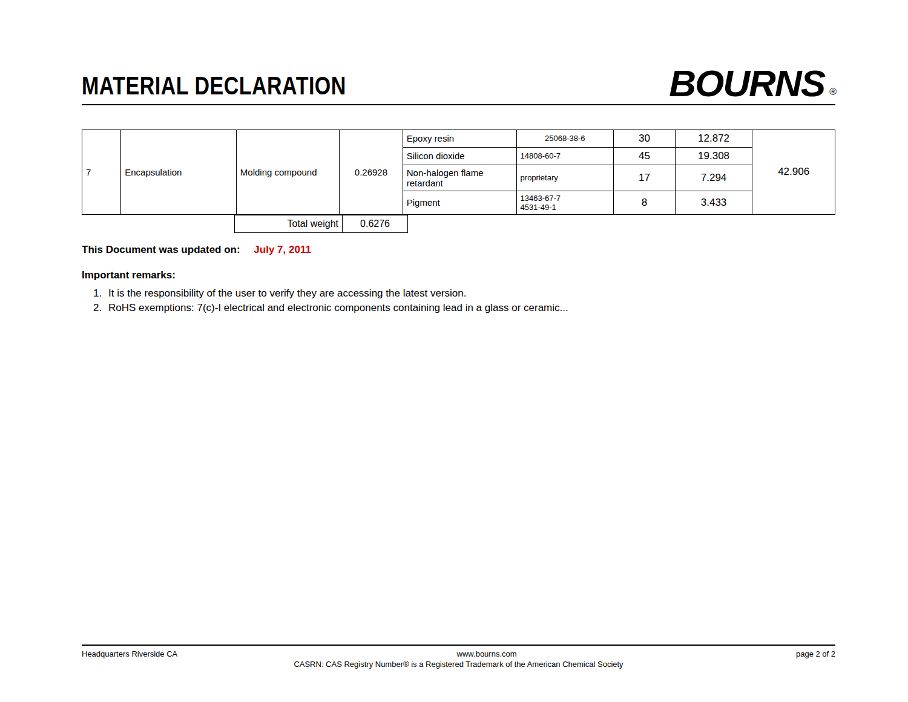MATERIAL DECLARATION
BOURNS®
| 7 | Encapsulation | Molding compound | 0.26928 | Epoxy resin | 25068-38-6 | 30 | 12.872 | 42.906 |
| Silicon dioxide | 14808-60-7 | 45 | 19.308 |
| Non-halogen flame retardant | proprietary | 17 | 7.294 |
| Pigment | 13463-67-7 4531-49-1 | 8 | 3.433 |
| | Total weight | 0.6276 |
This Document was updated on: July 7, 2011
Important remarks:
It is the responsibility of the user to verify they are accessing the latest version.
RoHS exemptions: 7(c)-I electrical and electronic components containing lead in a glass or ceramic...
Headquarters Riverside CA
www.bourns.com
page 2 of 2
CASRN: CAS Registry Number® is a Registered Trademark of the American Chemical Society